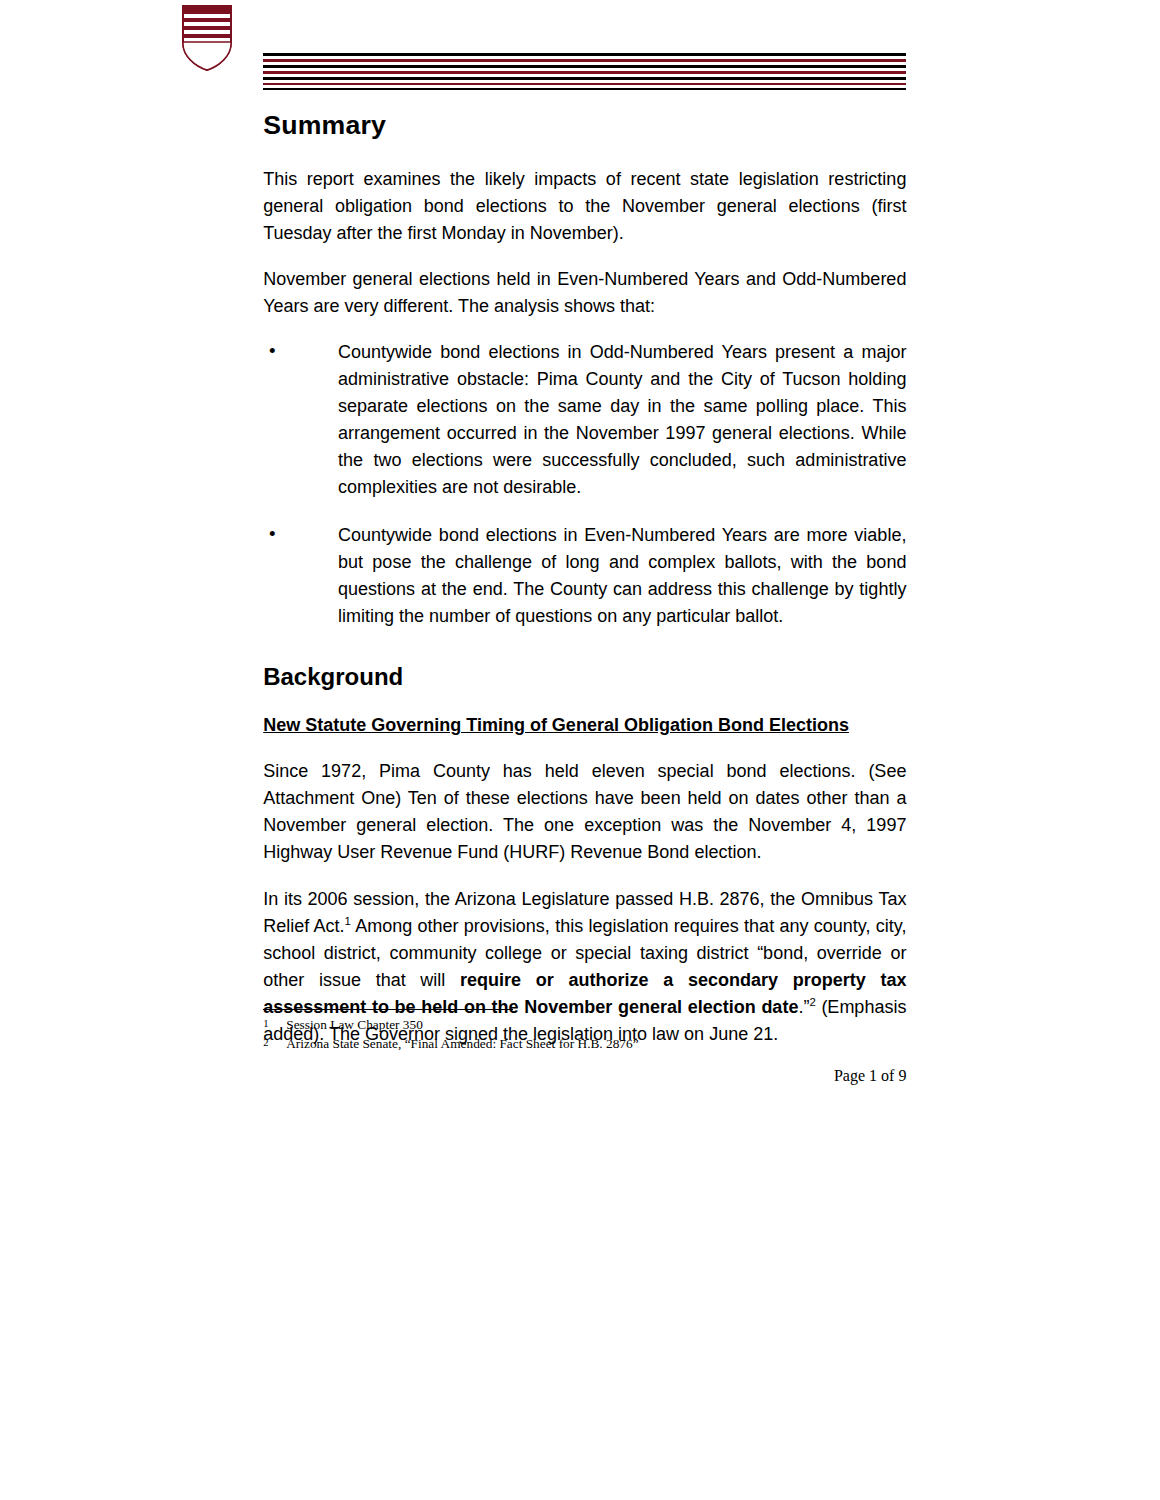Summary
This report examines the likely impacts of recent state legislation restricting general obligation bond elections to the November general elections (first Tuesday after the first Monday in November).
November general elections held in Even-Numbered Years and Odd-Numbered Years are very different. The analysis shows that:
Countywide bond elections in Odd-Numbered Years present a major administrative obstacle: Pima County and the City of Tucson holding separate elections on the same day in the same polling place. This arrangement occurred in the November 1997 general elections. While the two elections were successfully concluded, such administrative complexities are not desirable.
Countywide bond elections in Even-Numbered Years are more viable, but pose the challenge of long and complex ballots, with the bond questions at the end. The County can address this challenge by tightly limiting the number of questions on any particular ballot.
Background
New Statute Governing Timing of General Obligation Bond Elections
Since 1972, Pima County has held eleven special bond elections. (See Attachment One) Ten of these elections have been held on dates other than a November general election. The one exception was the November 4, 1997 Highway User Revenue Fund (HURF) Revenue Bond election.
In its 2006 session, the Arizona Legislature passed H.B. 2876, the Omnibus Tax Relief Act.1 Among other provisions, this legislation requires that any county, city, school district, community college or special taxing district “bond, override or other issue that will require or authorize a secondary property tax assessment to be held on the November general election date.”2 (Emphasis added). The Governor signed the legislation into law on June 21.
1 Session Law Chapter 350
2 Arizona State Senate, “Final Amended: Fact Sheet for H.B. 2876”
Page 1 of 9